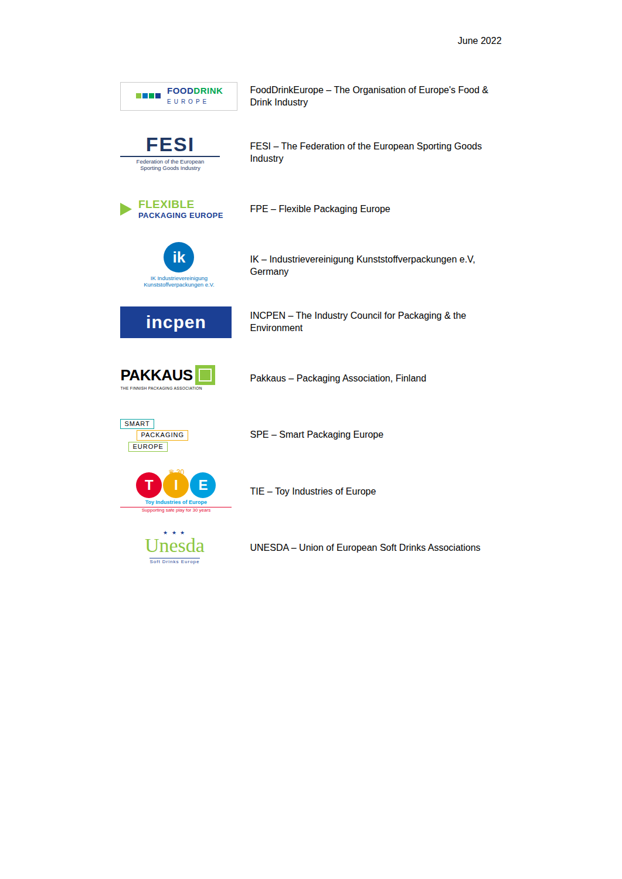June 2022
| FOOD DRINK EUROPE | FoodDrinkEurope – The Organisation of Europe's Food & Drink Industry |
| FESI Federation of the European Sporting Goods Industry | FESI – The Federation of the European Sporting Goods Industry |
| FLEXIBLE PACKAGING EUROPE | FPE – Flexible Packaging Europe |
| ik IK Industrievereinigung Kunststoffverpackungen e.V. | IK – Industrievereinigung Kunststoffverpackungen e.V, Germany |
| incpen | INCPEN – The Industry Council for Packaging & the Environment |
| PAKKAUS THE FINNISH PACKAGING ASSOCIATION | Pakkaus – Packaging Association, Finland |
| SMART PACKAGING EUROPE | SPE – Smart Packaging Europe |
| ♛ 30 T I E Toy Industries of Europe Supporting safe play for 30 years | TIE – Toy Industries of Europe |
| ★ ★ ★ Unesda Soft Drinks Europe | UNESDA – Union of European Soft Drinks Associations |